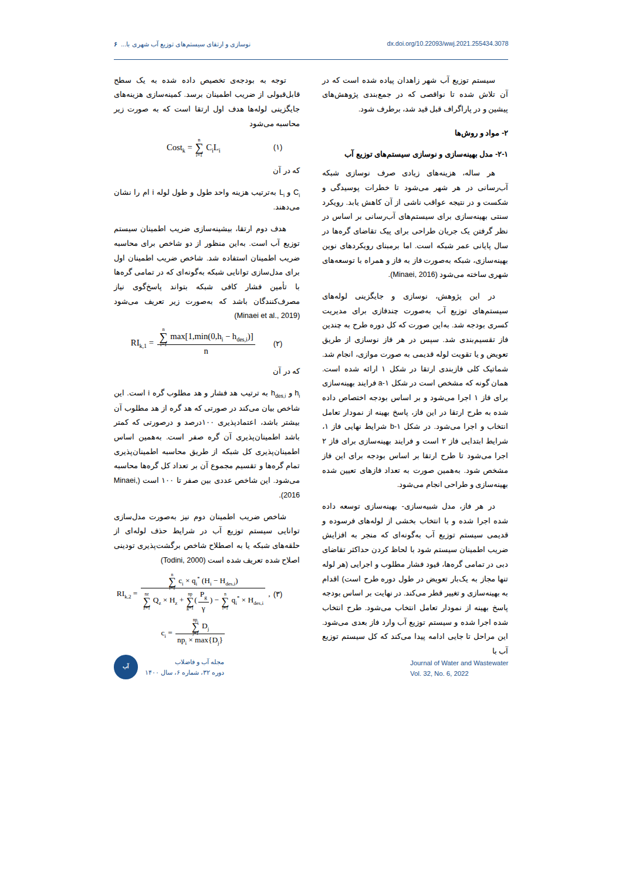dx.doi.org/10.22093/wwj.2021.255434.3078
نوسازی و ارتقای سیستم‌های توزیع آب شهری با... ۶
سیستم توزیع آب شهر زاهدان پیاده شده است که در آن تلاش شده تا نواقصی که در جمع‌بندی پژوهش‌های پیشین و در پاراگراف قبل قید شد، برطرف شود.
۲- مواد و روش‌ها
۲-۱- مدل بهینه‌سازی و نوسازی سیستم‌های توزیع آب
هر ساله، هزینه‌های زیادی صرف نوسازی شبکه آب‌رسانی در هر شهر می‌شود تا خطرات پوسیدگی و شکست و در نتیجه عواقب ناشی از آن کاهش یابد. رویکرد سنتی بهینه‌سازی برای سیستم‌های آب‌رسانی بر اساس در نظر گرفتن یک جریان طراحی برای پیک تقاضای گره‌ها در سال پایانی عمر شبکه است. اما برمبنای رویکردهای نوین بهینه‌سازی، شبکه به‌صورت فاز به فاز و همراه با توسعه‌های شهری ساخته می‌شود (Minaei, 2016).
در این پژوهش، نوسازی و جایگزینی لوله‌های سیستم‌های توزیع آب به‌صورت چندفازی برای مدیریت کسری بودجه شد. به‌این صورت که کل دوره طرح به چندین فاز تقسیم‌بندی شد. سپس در هر فاز نوسازی از طریق تعویض و یا تقویت لوله قدیمی به صورت موازی، انجام شد. شماتیک کلی فازبندی ارتقا در شکل ۱ ارائه شده است. همان گونه که مشخص است در شکل ۱-a فرایند بهینه‌سازی برای فاز ۱ اجرا می‌شود و بر اساس بودجه اختصاص داده شده به طرح ارتقا در این فاز، پاسخ بهینه از نمودار تعامل انتخاب و اجرا می‌شود. در شکل ۱-b شرایط نهایی فاز ۱، شرایط ابتدایی فاز ۲ است و فرایند بهینه‌سازی برای فاز ۲ اجرا می‌شود تا طرح ارتقا بر اساس بودجه برای این فاز مشخص شود. به‌همین صورت به تعداد فازهای تعیین شده بهینه‌سازی و طراحی انجام می‌شود.
در هر فاز، مدل شبیه‌سازی- بهینه‌سازی توسعه داده شده اجرا شده و با انتخاب بخشی از لوله‌های فرسوده و قدیمی سیستم توزیع آب به‌گونه‌ای که منجر به افزایش ضریب اطمینان سیستم شود با لحاظ کردن حداکثر تقاضای دبی در تمامی گره‌ها، قیود فشار مطلوب و اجرایی (هر لوله تنها مجاز به یک‌بار تعویض در طول دوره طرح است) اقدام به بهینه‌سازی و تغییر قطر می‌کند. در نهایت بر اساس بودجه پاسخ بهینه از نمودار تعامل انتخاب می‌شود. طرح انتخاب شده اجرا شده و سیستم توزیع آب وارد فاز بعدی می‌شود. این مراحل تا جایی ادامه پیدا می‌کند که کل سیستم توزیع آب با
توجه به بودجه‌ی تخصیص داده شده به یک سطح قابل‌قبولی از ضریب اطمینان برسد. کمینه‌سازی هزینه‌های جایگزینی لوله‌ها هدف اول ارتقا است که به صورت زیر محاسبه می‌شود
(۱)
Costk = ∑ni=1 CiLi
که در آن
Ci و Li به‌ترتیب هزینه واحد طول و طول لوله i ام را نشان می‌دهند.
هدف دوم ارتقا، بیشینه‌سازی ضریب اطمینان سیستم توزیع آب است. به‌این منظور از دو شاخص برای محاسبه ضریب اطمینان استفاده شد. شاخص ضریب اطمینان اول برای مدل‌سازی توانایی شبکه به‌گونه‌ای که در تمامی گره‌ها با تأمین فشار کافی شبکه بتواند پاسخ‌گوی نیاز مصرف‌کنندگان باشد که به‌صورت زیر تعریف می‌شود (Minaei et al., 2019)
(۲)
RIk,1 = ∑ni=1 max[1,min(0,hi − hdes,i)] n
که در آن
hi و hdes,i به ترتیب هد فشار و هد مطلوب گره i است. این شاخص بیان می‌کند در صورتی که هد گره از هد مطلوب آن بیشتر باشد، اعتمادپذیری ۱۰۰درصد و درصورتی که کمتر باشد اطمینان‌پذیری آن گره صفر است. به‌همین اساس اطمینان‌پذیری کل شبکه از طریق محاسبه اطمینان‌پذیری تمام گره‌ها و تقسیم مجموع آن بر تعداد کل گره‌ها محاسبه می‌شود. این شاخص عددی بین صفر تا ۱۰۰ است (Minaei, 2016).
شاخص ضریب اطمینان دوم نیز به‌صورت مدل‌سازی توانایی سیستم توزیع آب در شرایط حذف لوله‌ای از حلقه‌های شبکه یا به اصطلاح شاخص برگشت‌پذیری تودینی اصلاح شده تعریف شده است (Todini, 2000)
(۳)
RIk,2 = ∑ni=1 ci × qi* (Hi − Hdes,i)∑nz z=1 Qz × Hz + ∑np g=1(Pg γ) − ∑ni=1 qi* × Hdes,i ,
ci = ∑npi j=1 Dj npi × max{Dj}
Journal of Water and Wastewater
Vol. 32, No. 6, 2022
مجله آب و فاضلاب
دوره ۳۲، شماره ۶، سال ۱۴۰۰
آب